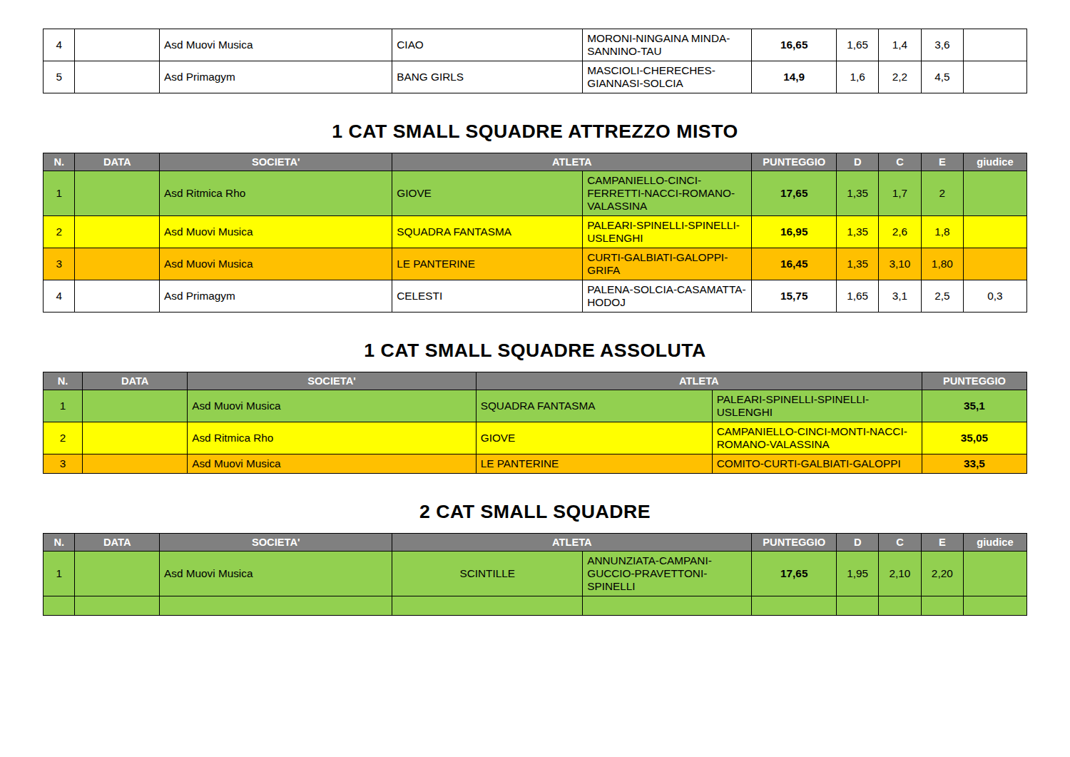| 4 | | Asd Muovi Musica | CIAO | MORONI-NINGAINA MINDA-SANNINO-TAU | 16,65 | 1,65 | 1,4 | 3,6 | |
| 5 | | Asd Primagym | BANG GIRLS | MASCIOLI-CHERECHES-GIANNASI-SOLCIA | 14,9 | 1,6 | 2,2 | 4,5 | |
1 CAT SMALL SQUADRE ATTREZZO MISTO
| N. | DATA | SOCIETA' | ATLETA | PUNTEGGIO | D | C | E | giudice |
| --- | --- | --- | --- | --- | --- | --- | --- | --- |
| 1 | | Asd Ritmica Rho | GIOVE | CAMPANIELLO-CINCI-FERRETTI-NACCI-ROMANO-VALASSINA | 17,65 | 1,35 | 1,7 | 2 | |
| 2 | | Asd Muovi Musica | SQUADRA FANTASMA | PALEARI-SPINELLI-SPINELLI-USLENGHI | 16,95 | 1,35 | 2,6 | 1,8 | |
| 3 | | Asd Muovi Musica | LE PANTERINE | CURTI-GALBIATI-GALOPPI-GRIFA | 16,45 | 1,35 | 3,10 | 1,80 | |
| 4 | | Asd Primagym | CELESTI | PALENA-SOLCIA-CASAMATTA-HODOJ | 15,75 | 1,65 | 3,1 | 2,5 | 0,3 |
1 CAT SMALL SQUADRE ASSOLUTA
| N. | DATA | SOCIETA' | ATLETA | PUNTEGGIO |
| --- | --- | --- | --- | --- |
| 1 | | Asd Muovi Musica | SQUADRA FANTASMA | PALEARI-SPINELLI-SPINELLI-USLENGHI | 35,1 |
| 2 | | Asd Ritmica Rho | GIOVE | CAMPANIELLO-CINCI-MONTI-NACCI-ROMANO-VALASSINA | 35,05 |
| 3 | | Asd Muovi Musica | LE PANTERINE | COMITO-CURTI-GALBIATI-GALOPPI | 33,5 |
2 CAT SMALL SQUADRE
| N. | DATA | SOCIETA' | ATLETA | PUNTEGGIO | D | C | E | giudice |
| --- | --- | --- | --- | --- | --- | --- | --- | --- |
| 1 | | Asd Muovi Musica | SCINTILLE | ANNUNZIATA-CAMPANI-GUCCIO-PRAVETTONI-SPINELLI | 17,65 | 1,95 | 2,10 | 2,20 | |